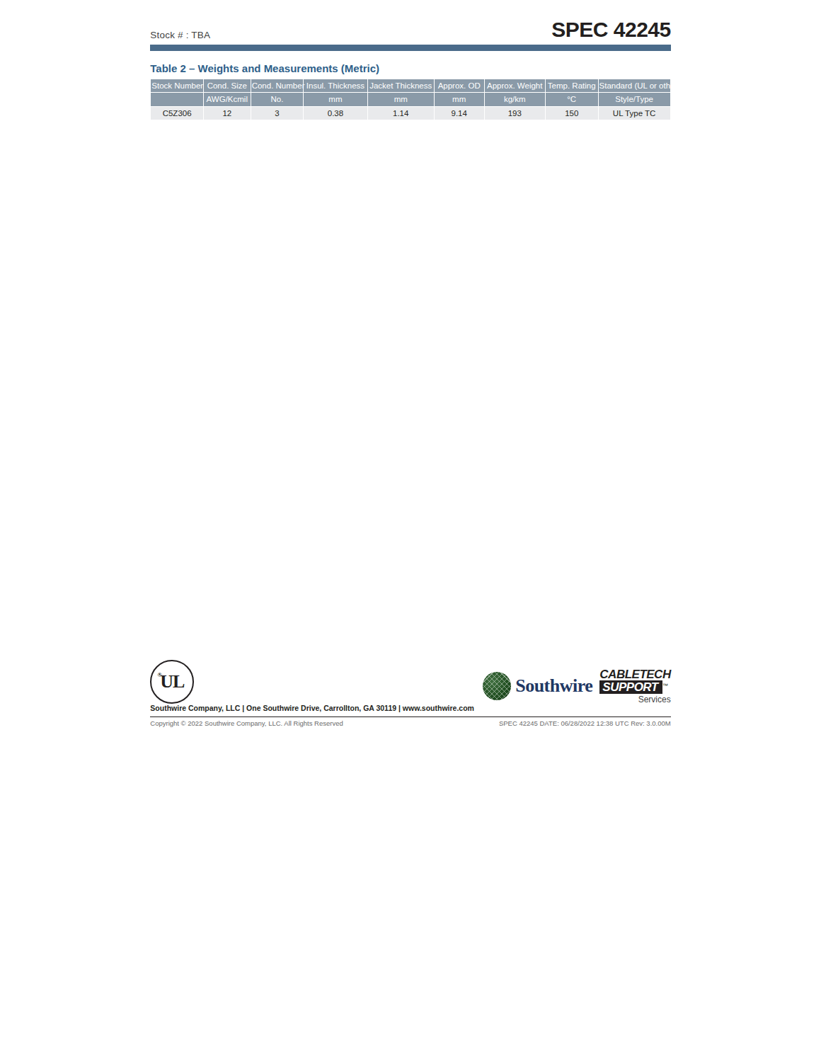Stock # : TBA
SPEC 42245
Table 2 – Weights and Measurements (Metric)
| Stock Number | Cond. Size | Cond. Number | Insul. Thickness | Jacket Thickness | Approx. OD | Approx. Weight | Temp. Rating | Standard (UL or other) |
| --- | --- | --- | --- | --- | --- | --- | --- | --- |
| | AWG/Kcmil | No. | mm | mm | mm | kg/km | °C | Style/Type |
| C5Z306 | 12 | 3 | 0.38 | 1.14 | 9.14 | 193 | 150 | UL Type TC |
®UL
Southwire
CABLETECH
SUPPORT™
Services
Southwire Company, LLC | One Southwire Drive, Carrollton, GA 30119 | www.southwire.com
Copyright © 2022 Southwire Company, LLC. All Rights Reserved
SPEC 42245 DATE: 06/28/2022 12:38 UTC Rev: 3.0.00M